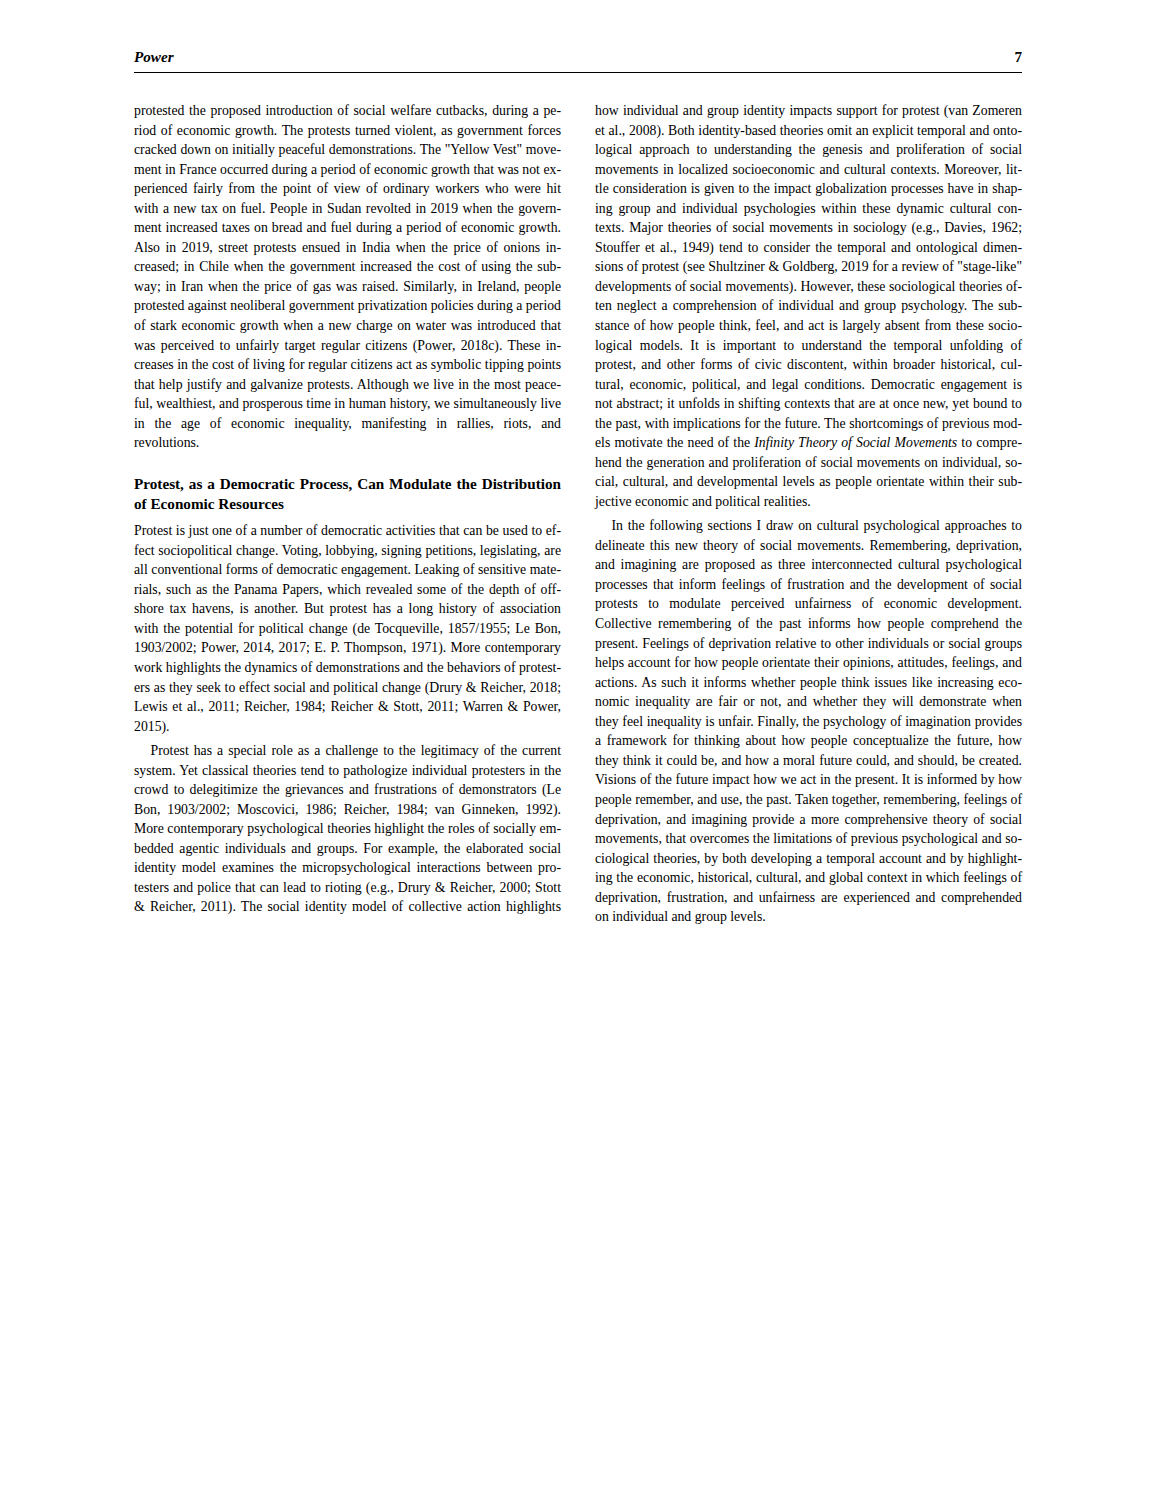Power 7
protested the proposed introduction of social welfare cutbacks, during a period of economic growth. The protests turned violent, as government forces cracked down on initially peaceful demonstrations. The "Yellow Vest" movement in France occurred during a period of economic growth that was not experienced fairly from the point of view of ordinary workers who were hit with a new tax on fuel. People in Sudan revolted in 2019 when the government increased taxes on bread and fuel during a period of economic growth. Also in 2019, street protests ensued in India when the price of onions increased; in Chile when the government increased the cost of using the subway; in Iran when the price of gas was raised. Similarly, in Ireland, people protested against neoliberal government privatization policies during a period of stark economic growth when a new charge on water was introduced that was perceived to unfairly target regular citizens (Power, 2018c). These increases in the cost of living for regular citizens act as symbolic tipping points that help justify and galvanize protests. Although we live in the most peaceful, wealthiest, and prosperous time in human history, we simultaneously live in the age of economic inequality, manifesting in rallies, riots, and revolutions.
Protest, as a Democratic Process, Can Modulate the Distribution of Economic Resources
Protest is just one of a number of democratic activities that can be used to effect sociopolitical change. Voting, lobbying, signing petitions, legislating, are all conventional forms of democratic engagement. Leaking of sensitive materials, such as the Panama Papers, which revealed some of the depth of offshore tax havens, is another. But protest has a long history of association with the potential for political change (de Tocqueville, 1857/1955; Le Bon, 1903/2002; Power, 2014, 2017; E. P. Thompson, 1971). More contemporary work highlights the dynamics of demonstrations and the behaviors of protesters as they seek to effect social and political change (Drury & Reicher, 2018; Lewis et al., 2011; Reicher, 1984; Reicher & Stott, 2011; Warren & Power, 2015).
Protest has a special role as a challenge to the legitimacy of the current system. Yet classical theories tend to pathologize individual protesters in the crowd to delegitimize the grievances and frustrations of demonstrators (Le Bon, 1903/2002; Moscovici, 1986; Reicher, 1984; van Ginneken, 1992). More contemporary psychological theories highlight the roles of socially embedded agentic individuals and groups. For example, the elaborated social identity model examines the micropsychological interactions between protesters and police that can lead to rioting (e.g., Drury & Reicher, 2000; Stott & Reicher, 2011). The social identity model of collective action highlights how individual and group identity impacts support for protest (van Zomeren et al., 2008). Both identity-based theories omit an explicit temporal and ontological approach to understanding the genesis and proliferation of social movements in localized socioeconomic and cultural contexts. Moreover, little consideration is given to the impact globalization processes have in shaping group and individual psychologies within these dynamic cultural contexts. Major theories of social movements in sociology (e.g., Davies, 1962; Stouffer et al., 1949) tend to consider the temporal and ontological dimensions of protest (see Shultziner & Goldberg, 2019 for a review of "stage-like" developments of social movements). However, these sociological theories often neglect a comprehension of individual and group psychology. The substance of how people think, feel, and act is largely absent from these sociological models. It is important to understand the temporal unfolding of protest, and other forms of civic discontent, within broader historical, cultural, economic, political, and legal conditions. Democratic engagement is not abstract; it unfolds in shifting contexts that are at once new, yet bound to the past, with implications for the future. The shortcomings of previous models motivate the need of the Infinity Theory of Social Movements to comprehend the generation and proliferation of social movements on individual, social, cultural, and developmental levels as people orientate within their subjective economic and political realities.
In the following sections I draw on cultural psychological approaches to delineate this new theory of social movements. Remembering, deprivation, and imagining are proposed as three interconnected cultural psychological processes that inform feelings of frustration and the development of social protests to modulate perceived unfairness of economic development. Collective remembering of the past informs how people comprehend the present. Feelings of deprivation relative to other individuals or social groups helps account for how people orientate their opinions, attitudes, feelings, and actions. As such it informs whether people think issues like increasing economic inequality are fair or not, and whether they will demonstrate when they feel inequality is unfair. Finally, the psychology of imagination provides a framework for thinking about how people conceptualize the future, how they think it could be, and how a moral future could, and should, be created. Visions of the future impact how we act in the present. It is informed by how people remember, and use, the past. Taken together, remembering, feelings of deprivation, and imagining provide a more comprehensive theory of social movements, that overcomes the limitations of previous psychological and sociological theories, by both developing a temporal account and by highlighting the economic, historical, cultural, and global context in which feelings of deprivation, frustration, and unfairness are experienced and comprehended on individual and group levels.